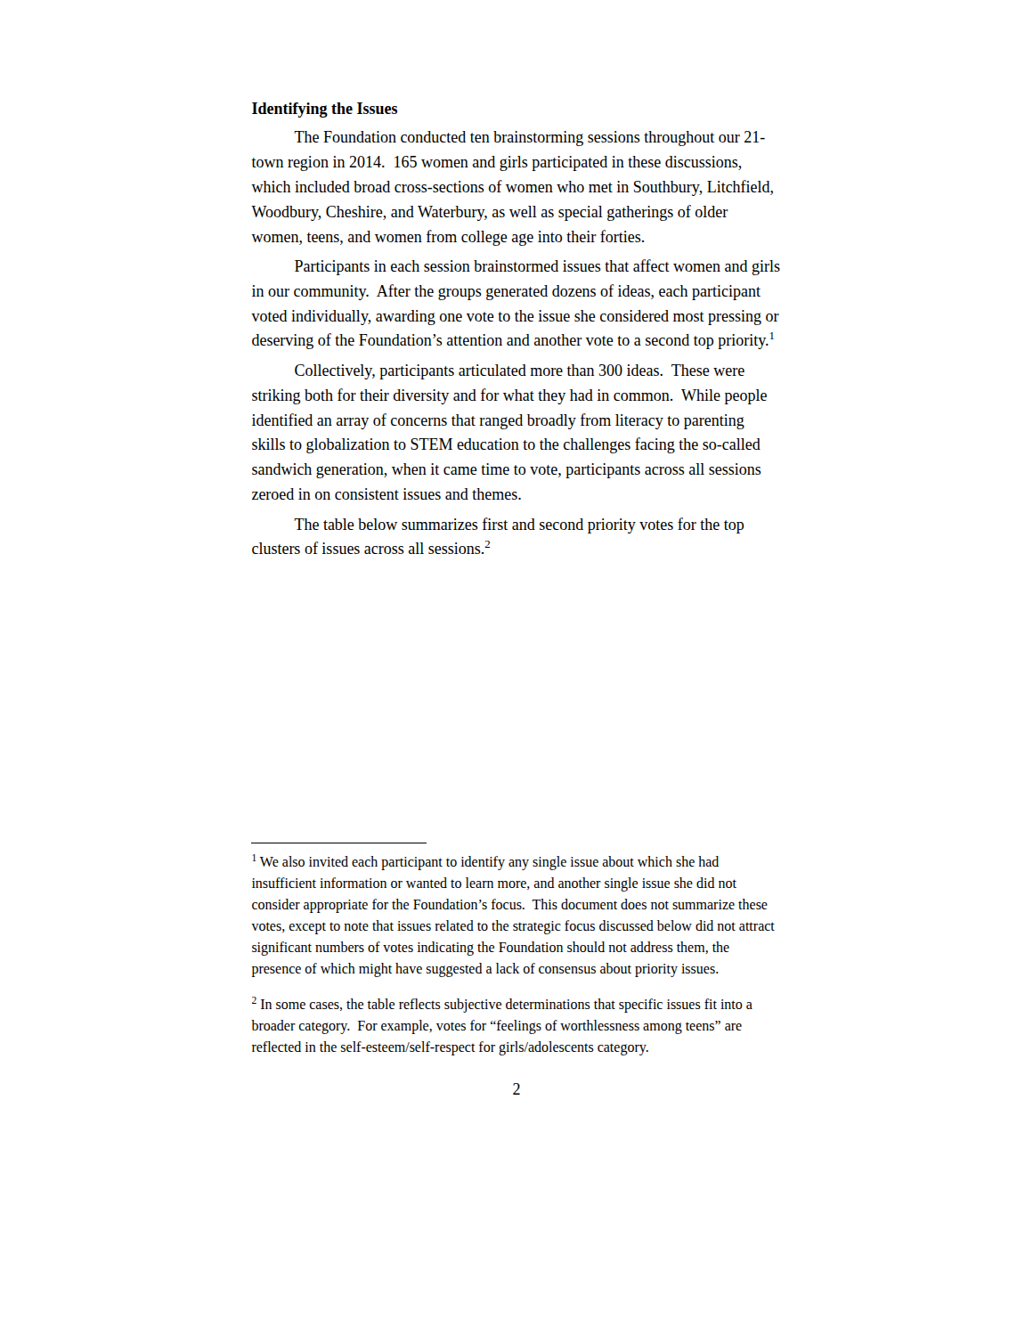Identifying the Issues
The Foundation conducted ten brainstorming sessions throughout our 21-town region in 2014. 165 women and girls participated in these discussions, which included broad cross-sections of women who met in Southbury, Litchfield, Woodbury, Cheshire, and Waterbury, as well as special gatherings of older women, teens, and women from college age into their forties.
Participants in each session brainstormed issues that affect women and girls in our community. After the groups generated dozens of ideas, each participant voted individually, awarding one vote to the issue she considered most pressing or deserving of the Foundation’s attention and another vote to a second top priority.1
Collectively, participants articulated more than 300 ideas. These were striking both for their diversity and for what they had in common. While people identified an array of concerns that ranged broadly from literacy to parenting skills to globalization to STEM education to the challenges facing the so-called sandwich generation, when it came time to vote, participants across all sessions zeroed in on consistent issues and themes.
The table below summarizes first and second priority votes for the top clusters of issues across all sessions.2
1 We also invited each participant to identify any single issue about which she had insufficient information or wanted to learn more, and another single issue she did not consider appropriate for the Foundation’s focus. This document does not summarize these votes, except to note that issues related to the strategic focus discussed below did not attract significant numbers of votes indicating the Foundation should not address them, the presence of which might have suggested a lack of consensus about priority issues.
2 In some cases, the table reflects subjective determinations that specific issues fit into a broader category. For example, votes for “feelings of worthlessness among teens” are reflected in the self-esteem/self-respect for girls/adolescents category.
2